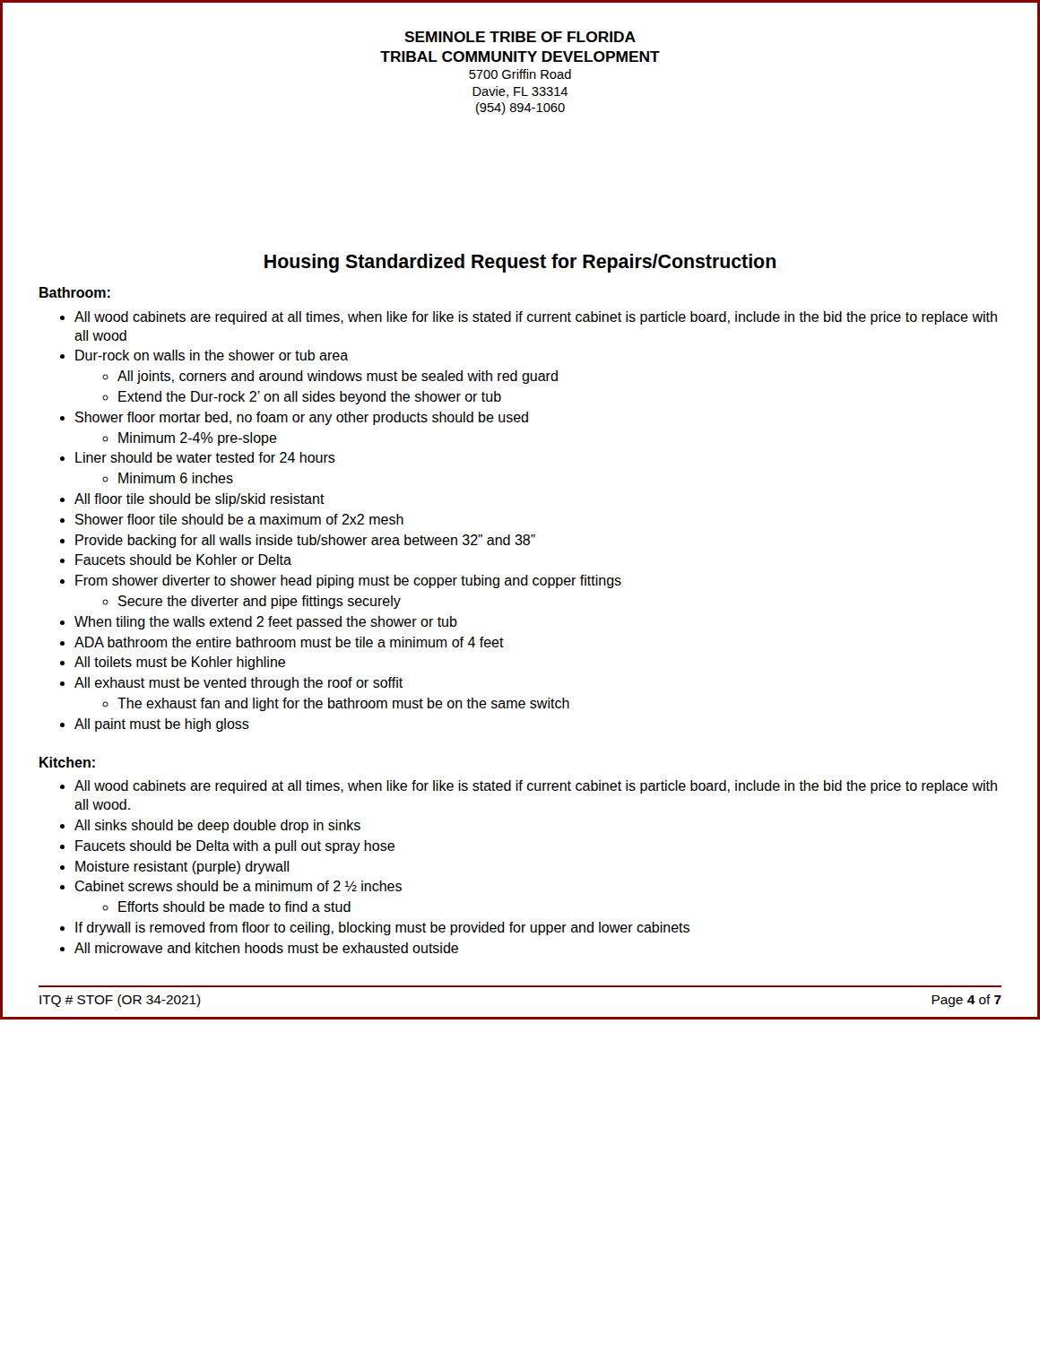SEMINOLE TRIBE OF FLORIDA
TRIBAL COMMUNITY DEVELOPMENT
5700 Griffin Road
Davie, FL 33314
(954) 894-1060
Housing Standardized Request for Repairs/Construction
Bathroom:
All wood cabinets are required at all times, when like for like is stated if current cabinet is particle board, include in the bid the price to replace with all wood
Dur-rock on walls in the shower or tub area
All joints, corners and around windows must be sealed with red guard
Extend the Dur-rock 2’ on all sides beyond the shower or tub
Shower floor mortar bed, no foam or any other products should be used
Minimum 2-4% pre-slope
Liner should be water tested for 24 hours
Minimum 6 inches
All floor tile should be slip/skid resistant
Shower floor tile should be a maximum of 2x2 mesh
Provide backing for all walls inside tub/shower area between 32” and 38”
Faucets should be Kohler or Delta
From shower diverter to shower head piping must be copper tubing and copper fittings
Secure the diverter and pipe fittings securely
When tiling the walls extend 2 feet passed the shower or tub
ADA bathroom the entire bathroom must be tile a minimum of 4 feet
All toilets must be Kohler highline
All exhaust must be vented through the roof or soffit
The exhaust fan and light for the bathroom must be on the same switch
All paint must be high gloss
Kitchen:
All wood cabinets are required at all times, when like for like is stated if current cabinet is particle board, include in the bid the price to replace with all wood.
All sinks should be deep double drop in sinks
Faucets should be Delta with a pull out spray hose
Moisture resistant (purple) drywall
Cabinet screws should be a minimum of 2 ½ inches
Efforts should be made to find a stud
If drywall is removed from floor to ceiling, blocking must be provided for upper and lower cabinets
All microwave and kitchen hoods must be exhausted outside
ITQ # STOF (OR 34-2021)
Page 4 of 7